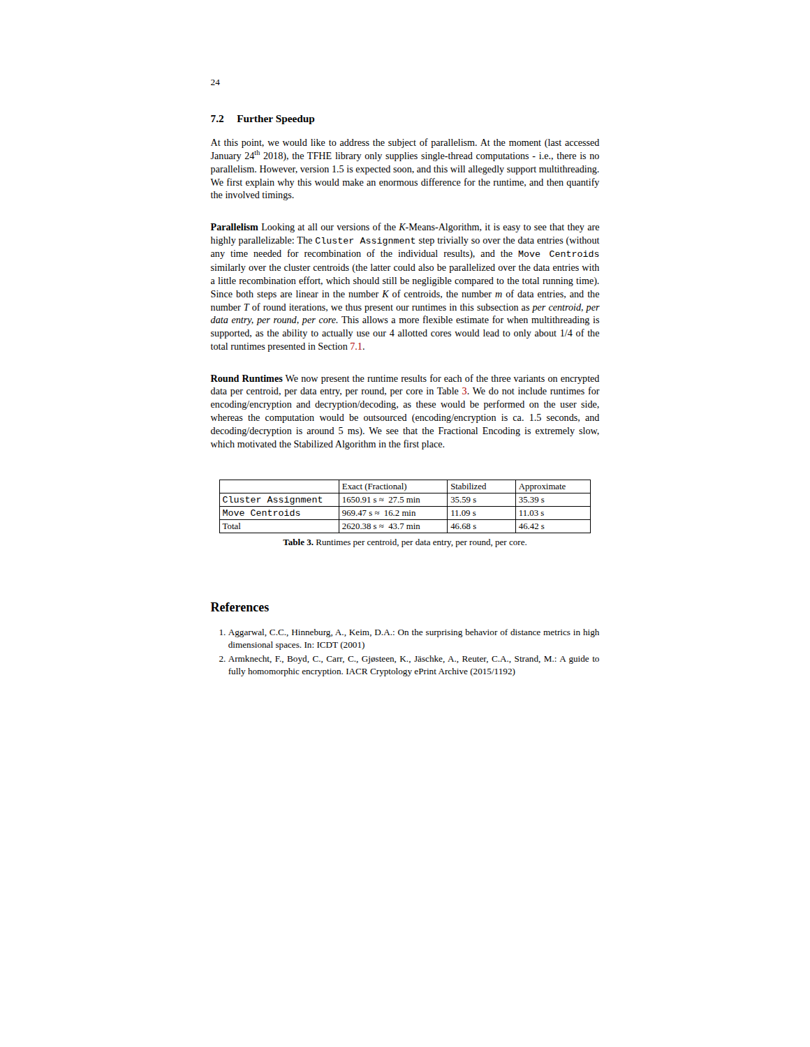24
7.2 Further Speedup
At this point, we would like to address the subject of parallelism. At the moment (last accessed January 24th 2018), the TFHE library only supplies single-thread computations - i.e., there is no parallelism. However, version 1.5 is expected soon, and this will allegedly support multithreading. We first explain why this would make an enormous difference for the runtime, and then quantify the involved timings.
Parallelism Looking at all our versions of the K-Means-Algorithm, it is easy to see that they are highly parallelizable: The Cluster Assignment step trivially so over the data entries (without any time needed for recombination of the individual results), and the Move Centroids similarly over the cluster centroids (the latter could also be parallelized over the data entries with a little recombination effort, which should still be negligible compared to the total running time). Since both steps are linear in the number K of centroids, the number m of data entries, and the number T of round iterations, we thus present our runtimes in this subsection as per centroid, per data entry, per round, per core. This allows a more flexible estimate for when multithreading is supported, as the ability to actually use our 4 allotted cores would lead to only about 1/4 of the total runtimes presented in Section 7.1.
Round Runtimes We now present the runtime results for each of the three variants on encrypted data per centroid, per data entry, per round, per core in Table 3. We do not include runtimes for encoding/encryption and decryption/decoding, as these would be performed on the user side, whereas the computation would be outsourced (encoding/encryption is ca. 1.5 seconds, and decoding/decryption is around 5 ms). We see that the Fractional Encoding is extremely slow, which motivated the Stabilized Algorithm in the first place.
| | Exact (Fractional) | Stabilized | Approximate |
| Cluster Assignment | 1650.91 s ≈ 27.5 min | 35.59 s | 35.39 s |
| Move Centroids | 969.47 s ≈ 16.2 min | 11.09 s | 11.03 s |
| Total | 2620.38 s ≈ 43.7 min | 46.68 s | 46.42 s |
Table 3. Runtimes per centroid, per data entry, per round, per core.
References
Aggarwal, C.C., Hinneburg, A., Keim, D.A.: On the surprising behavior of distance metrics in high dimensional spaces. In: ICDT (2001)
Armknecht, F., Boyd, C., Carr, C., Gjøsteen, K., Jäschke, A., Reuter, C.A., Strand, M.: A guide to fully homomorphic encryption. IACR Cryptology ePrint Archive (2015/1192)